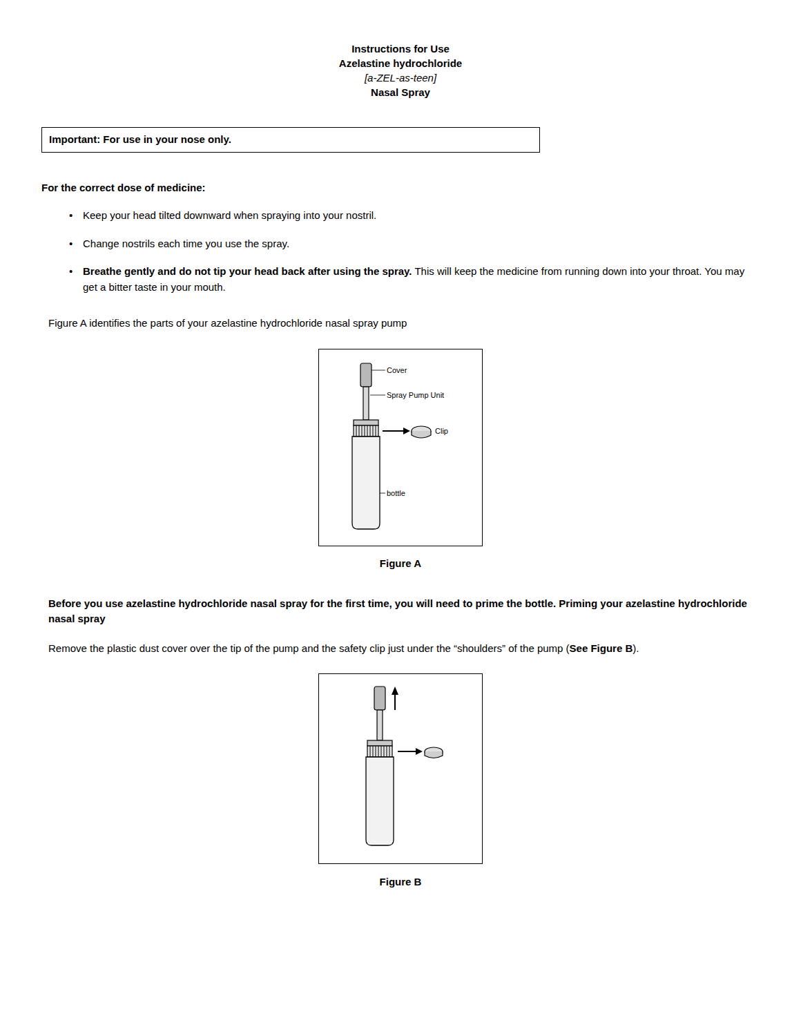Instructions for Use
Azelastine hydrochloride
[a-ZEL-as-teen]
Nasal Spray
Important: For use in your nose only.
For the correct dose of medicine:
Keep your head tilted downward when spraying into your nostril.
Change nostrils each time you use the spray.
Breathe gently and do not tip your head back after using the spray. This will keep the medicine from running down into your throat. You may get a bitter taste in your mouth.
Figure A identifies the parts of your azelastine hydrochloride nasal spray pump
Cover Spray Pump Unit Clip bottle
Figure A
Before you use azelastine hydrochloride nasal spray for the first time, you will need to prime the bottle. Priming your azelastine hydrochloride nasal spray
Remove the plastic dust cover over the tip of the pump and the safety clip just under the “shoulders” of the pump (See Figure B).
Figure B